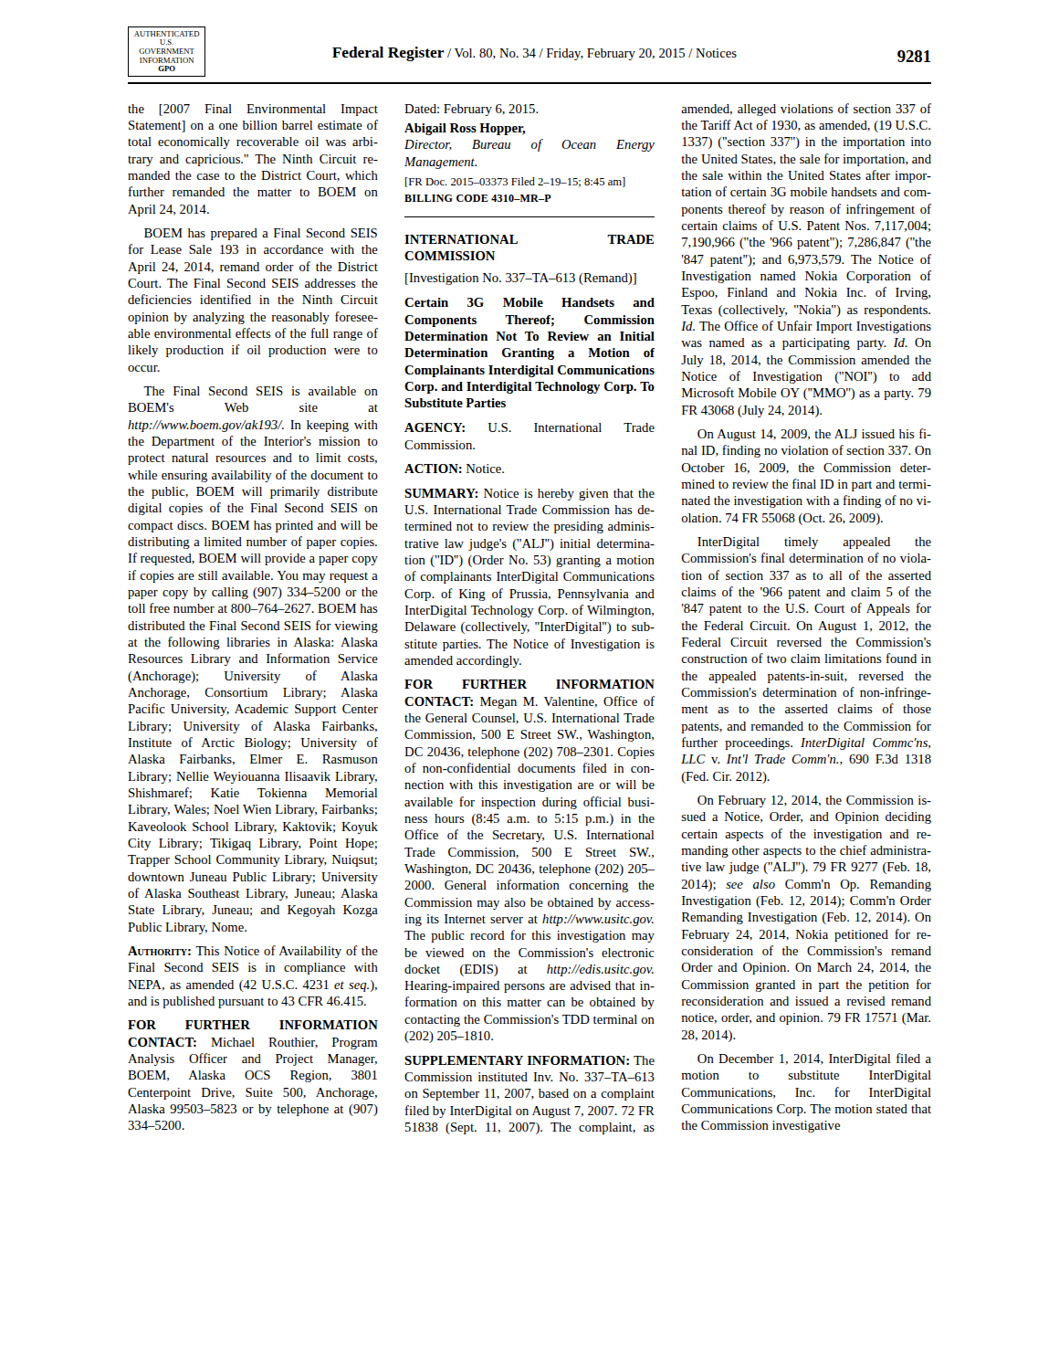AUTHENTICATED
U.S. GOVERNMENT
INFORMATION
GPO
Federal Register / Vol. 80, No. 34 / Friday, February 20, 2015 / Notices
9281
the [2007 Final Environmental Impact Statement] on a one billion barrel estimate of total economically recoverable oil was arbitrary and capricious.'' The Ninth Circuit remanded the case to the District Court, which further remanded the matter to BOEM on April 24, 2014.
BOEM has prepared a Final Second SEIS for Lease Sale 193 in accordance with the April 24, 2014, remand order of the District Court. The Final Second SEIS addresses the deficiencies identified in the Ninth Circuit opinion by analyzing the reasonably foreseeable environmental effects of the full range of likely production if oil production were to occur.
The Final Second SEIS is available on BOEM's Web site at http://www.boem.gov/ak193/. In keeping with the Department of the Interior's mission to protect natural resources and to limit costs, while ensuring availability of the document to the public, BOEM will primarily distribute digital copies of the Final Second SEIS on compact discs. BOEM has printed and will be distributing a limited number of paper copies. If requested, BOEM will provide a paper copy if copies are still available. You may request a paper copy by calling (907) 334–5200 or the toll free number at 800–764–2627. BOEM has distributed the Final Second SEIS for viewing at the following libraries in Alaska: Alaska Resources Library and Information Service (Anchorage); University of Alaska Anchorage, Consortium Library; Alaska Pacific University, Academic Support Center Library; University of Alaska Fairbanks, Institute of Arctic Biology; University of Alaska Fairbanks, Elmer E. Rasmuson Library; Nellie Weyiouanna Ilisaavik Library, Shishmaref; Katie Tokienna Memorial Library, Wales; Noel Wien Library, Fairbanks; Kaveolook School Library, Kaktovik; Koyuk City Library; Tikigaq Library, Point Hope; Trapper School Community Library, Nuiqsut; downtown Juneau Public Library; University of Alaska Southeast Library, Juneau; Alaska State Library, Juneau; and Kegoyah Kozga Public Library, Nome.
Authority: This Notice of Availability of the Final Second SEIS is in compliance with NEPA, as amended (42 U.S.C. 4231 et seq.), and is published pursuant to 43 CFR 46.415.
FOR FURTHER INFORMATION CONTACT: Michael Routhier, Program Analysis Officer and Project Manager, BOEM, Alaska OCS Region, 3801 Centerpoint Drive, Suite 500, Anchorage, Alaska 99503–5823 or by telephone at (907) 334–5200.
Dated: February 6, 2015.
Abigail Ross Hopper,
Director, Bureau of Ocean Energy Management.
[FR Doc. 2015–03373 Filed 2–19–15; 8:45 am]
BILLING CODE 4310–MR–P
INTERNATIONAL TRADE COMMISSION
[Investigation No. 337–TA–613 (Remand)]
Certain 3G Mobile Handsets and Components Thereof; Commission Determination Not To Review an Initial Determination Granting a Motion of Complainants Interdigital Communications Corp. and Interdigital Technology Corp. To Substitute Parties
AGENCY: U.S. International Trade Commission.
ACTION: Notice.
SUMMARY: Notice is hereby given that the U.S. International Trade Commission has determined not to review the presiding administrative law judge's (''ALJ'') initial determination (''ID'') (Order No. 53) granting a motion of complainants InterDigital Communications Corp. of King of Prussia, Pennsylvania and InterDigital Technology Corp. of Wilmington, Delaware (collectively, ''InterDigital'') to substitute parties. The Notice of Investigation is amended accordingly.
FOR FURTHER INFORMATION CONTACT: Megan M. Valentine, Office of the General Counsel, U.S. International Trade Commission, 500 E Street SW., Washington, DC 20436, telephone (202) 708–2301. Copies of non-confidential documents filed in connection with this investigation are or will be available for inspection during official business hours (8:45 a.m. to 5:15 p.m.) in the Office of the Secretary, U.S. International Trade Commission, 500 E Street SW., Washington, DC 20436, telephone (202) 205–2000. General information concerning the Commission may also be obtained by accessing its Internet server at http://www.usitc.gov. The public record for this investigation may be viewed on the Commission's electronic docket (EDIS) at http://edis.usitc.gov. Hearing-impaired persons are advised that information on this matter can be obtained by contacting the Commission's TDD terminal on (202) 205–1810.
SUPPLEMENTARY INFORMATION: The Commission instituted Inv. No. 337–TA–613 on September 11, 2007, based on a complaint filed by InterDigital on August 7, 2007. 72 FR 51838 (Sept. 11, 2007). The complaint, as amended, alleged violations of section 337 of the Tariff Act of 1930, as amended, (19 U.S.C. 1337) (''section 337'') in the importation into the United States, the sale for importation, and the sale within the United States after importation of certain 3G mobile handsets and components thereof by reason of infringement of certain claims of U.S. Patent Nos. 7,117,004; 7,190,966 (''the '966 patent''); 7,286,847 (''the '847 patent''); and 6,973,579. The Notice of Investigation named Nokia Corporation of Espoo, Finland and Nokia Inc. of Irving, Texas (collectively, ''Nokia'') as respondents. Id. The Office of Unfair Import Investigations was named as a participating party. Id. On July 18, 2014, the Commission amended the Notice of Investigation (''NOI'') to add Microsoft Mobile OY (''MMO'') as a party. 79 FR 43068 (July 24, 2014).
On August 14, 2009, the ALJ issued his final ID, finding no violation of section 337. On October 16, 2009, the Commission determined to review the final ID in part and terminated the investigation with a finding of no violation. 74 FR 55068 (Oct. 26, 2009).
InterDigital timely appealed the Commission's final determination of no violation of section 337 as to all of the asserted claims of the '966 patent and claim 5 of the '847 patent to the U.S. Court of Appeals for the Federal Circuit. On August 1, 2012, the Federal Circuit reversed the Commission's construction of two claim limitations found in the appealed patents-in-suit, reversed the Commission's determination of non-infringement as to the asserted claims of those patents, and remanded to the Commission for further proceedings. InterDigital Commc'ns, LLC v. Int'l Trade Comm'n., 690 F.3d 1318 (Fed. Cir. 2012).
On February 12, 2014, the Commission issued a Notice, Order, and Opinion deciding certain aspects of the investigation and remanding other aspects to the chief administrative law judge (''ALJ''). 79 FR 9277 (Feb. 18, 2014); see also Comm'n Op. Remanding Investigation (Feb. 12, 2014); Comm'n Order Remanding Investigation (Feb. 12, 2014). On February 24, 2014, Nokia petitioned for reconsideration of the Commission's remand Order and Opinion. On March 24, 2014, the Commission granted in part the petition for reconsideration and issued a revised remand notice, order, and opinion. 79 FR 17571 (Mar. 28, 2014).
On December 1, 2014, InterDigital filed a motion to substitute InterDigital Communications, Inc. for InterDigital Communications Corp. The motion stated that the Commission investigative